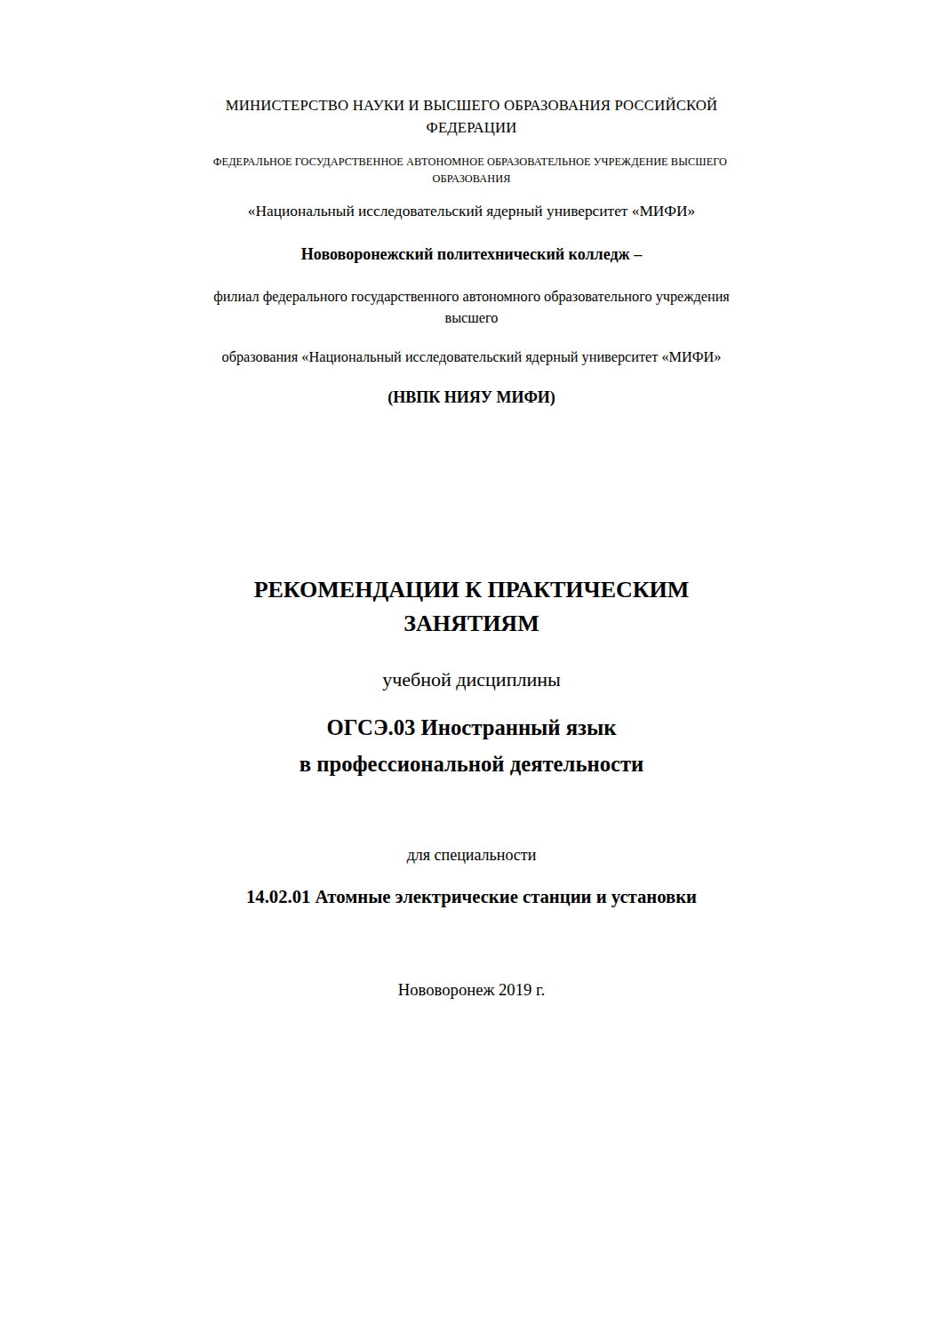МИНИСТЕРСТВО НАУКИ И ВЫСШЕГО ОБРАЗОВАНИЯ РОССИЙСКОЙ ФЕДЕРАЦИИ
ФЕДЕРАЛЬНОЕ ГОСУДАРСТВЕННОЕ АВТОНОМНОЕ ОБРАЗОВАТЕЛЬНОЕ УЧРЕЖДЕНИЕ ВЫСШЕГО ОБРАЗОВАНИЯ
«Национальный исследовательский ядерный университет «МИФИ»
Нововоронежский политехнический колледж –
филиал федерального государственного автономного образовательного учреждения высшего
образования «Национальный исследовательский ядерный университет «МИФИ»
(НВПК НИЯУ МИФИ)
РЕКОМЕНДАЦИИ К ПРАКТИЧЕСКИМ ЗАНЯТИЯМ
учебной дисциплины
ОГСЭ.03 Иностранный язык
в профессиональной деятельности
для специальности
14.02.01 Атомные электрические станции и установки
Нововоронеж 2019 г.